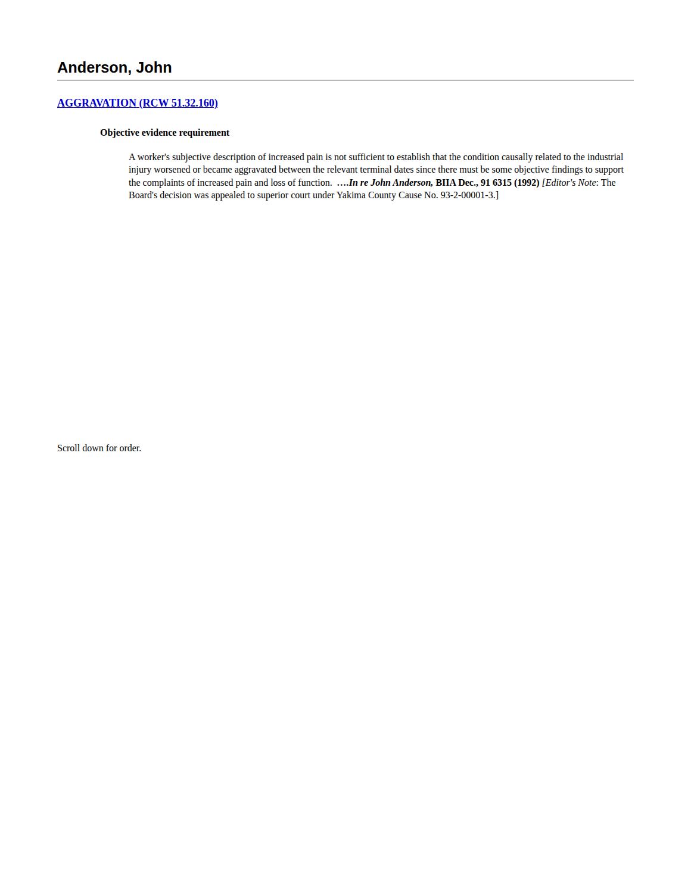Anderson, John
AGGRAVATION (RCW 51.32.160)
Objective evidence requirement
A worker's subjective description of increased pain is not sufficient to establish that the condition causally related to the industrial injury worsened or became aggravated between the relevant terminal dates since there must be some objective findings to support the complaints of increased pain and loss of function. ….In re John Anderson, BIIA Dec., 91 6315 (1992) [Editor's Note: The Board's decision was appealed to superior court under Yakima County Cause No. 93-2-00001-3.]
Scroll down for order.